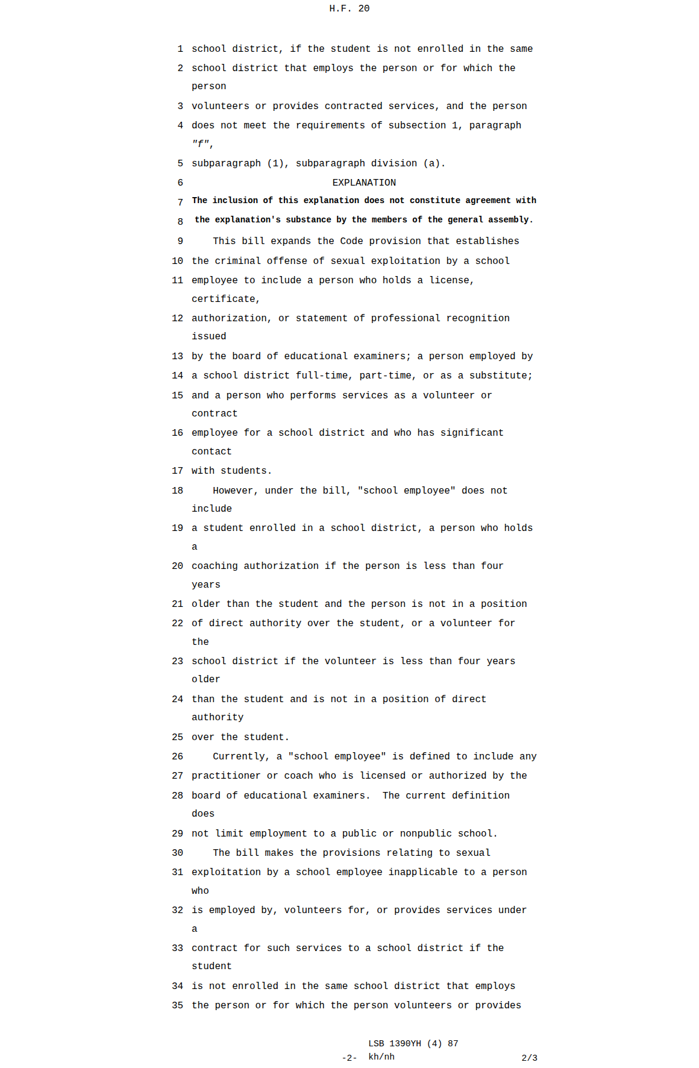H.F. 20
| 1 | school district, if the student is not enrolled in the same |
| 2 | school district that employs the person or for which the person |
| 3 | volunteers or provides contracted services, and the person |
| 4 | does not meet the requirements of subsection 1, paragraph "f" , |
| 5 | subparagraph (1), subparagraph division (a). |
| 6 | EXPLANATION |
| 7 | The inclusion of this explanation does not constitute agreement with |
| 8 | the explanation's substance by the members of the general assembly. |
| 9 | This bill expands the Code provision that establishes |
| 10 | the criminal offense of sexual exploitation by a school |
| 11 | employee to include a person who holds a license, certificate, |
| 12 | authorization, or statement of professional recognition issued |
| 13 | by the board of educational examiners; a person employed by |
| 14 | a school district full-time, part-time, or as a substitute; |
| 15 | and a person who performs services as a volunteer or contract |
| 16 | employee for a school district and who has significant contact |
| 17 | with students. |
| 18 | However, under the bill, "school employee" does not include |
| 19 | a student enrolled in a school district, a person who holds a |
| 20 | coaching authorization if the person is less than four years |
| 21 | older than the student and the person is not in a position |
| 22 | of direct authority over the student, or a volunteer for the |
| 23 | school district if the volunteer is less than four years older |
| 24 | than the student and is not in a position of direct authority |
| 25 | over the student. |
| 26 | Currently, a "school employee" is defined to include any |
| 27 | practitioner or coach who is licensed or authorized by the |
| 28 | board of educational examiners. The current definition does |
| 29 | not limit employment to a public or nonpublic school. |
| 30 | The bill makes the provisions relating to sexual |
| 31 | exploitation by a school employee inapplicable to a person who |
| 32 | is employed by, volunteers for, or provides services under a |
| 33 | contract for such services to a school district if the student |
| 34 | is not enrolled in the same school district that employs |
| 35 | the person or for which the person volunteers or provides |
LSB 1390YH (4) 87 kh/nh
-2-
2/3